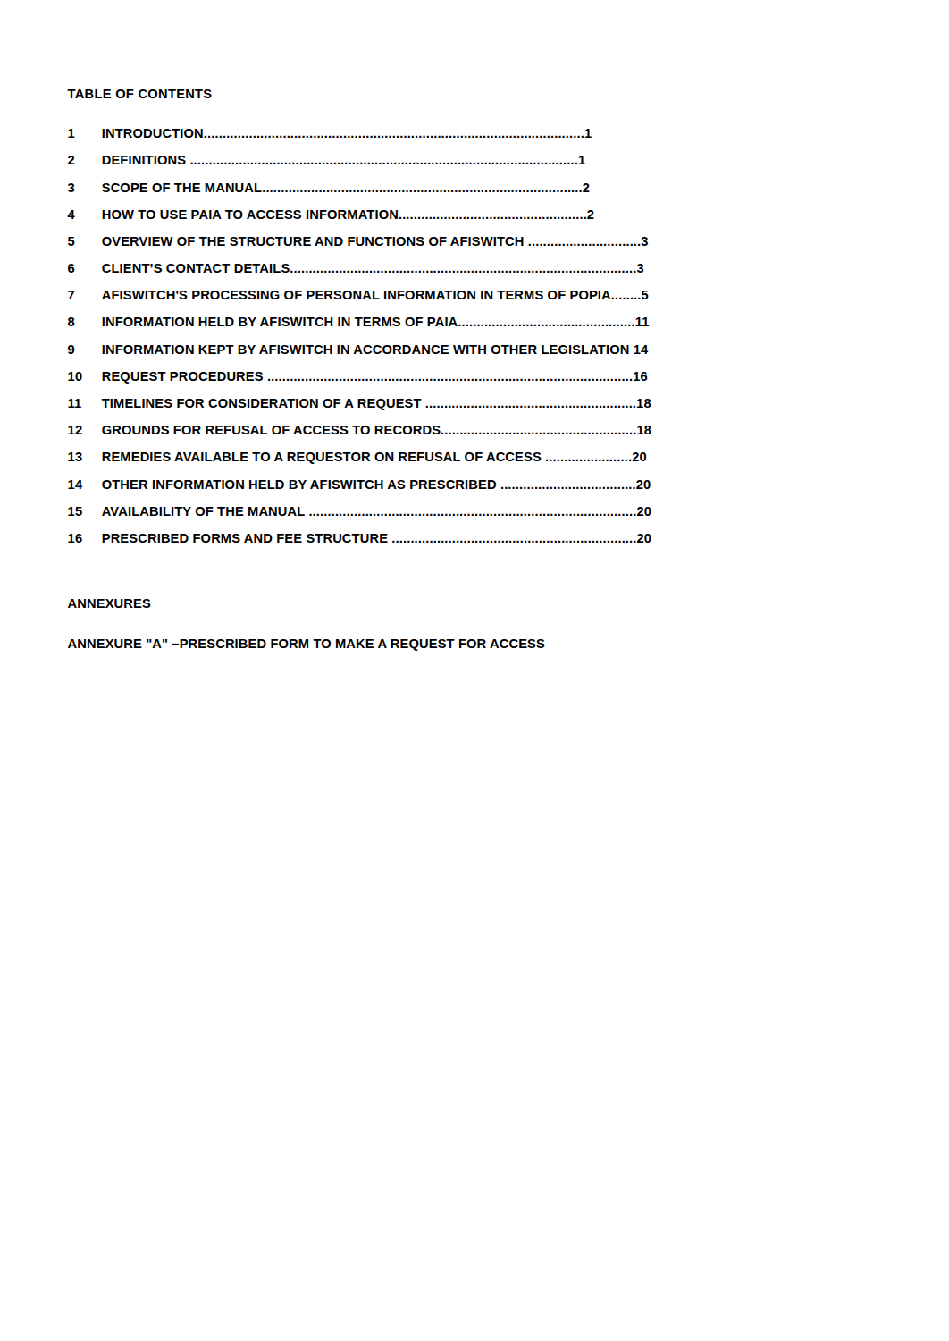TABLE OF CONTENTS
| 1 | INTRODUCTION ..................................................................................................... 1 |
| 2 | DEFINITIONS ....................................................................................................... 1 |
| 3 | SCOPE OF THE MANUAL ..................................................................................... 2 |
| 4 | HOW TO USE PAIA TO ACCESS INFORMATION .................................................. 2 |
| 5 | OVERVIEW OF THE STRUCTURE AND FUNCTIONS OF AFISWITCH .............................. 3 |
| 6 | CLIENT’S CONTACT DETAILS ............................................................................................ 3 |
| 7 | AFISWITCH'S PROCESSING OF PERSONAL INFORMATION IN TERMS OF POPIA ........ 5 |
| 8 | INFORMATION HELD BY AFISWITCH IN TERMS OF PAIA ............................................... 11 |
| 9 | INFORMATION KEPT BY AFISWITCH IN ACCORDANCE WITH OTHER LEGISLATION 14 |
| 10 | REQUEST PROCEDURES ................................................................................................. 16 |
| 11 | TIMELINES FOR CONSIDERATION OF A REQUEST ........................................................ 18 |
| 12 | GROUNDS FOR REFUSAL OF ACCESS TO RECORDS .................................................... 18 |
| 13 | REMEDIES AVAILABLE TO A REQUESTOR ON REFUSAL OF ACCESS ....................... 20 |
| 14 | OTHER INFORMATION HELD BY AFISWITCH AS PRESCRIBED .................................... 20 |
| 15 | AVAILABILITY OF THE MANUAL ....................................................................................... 20 |
| 16 | PRESCRIBED FORMS AND FEE STRUCTURE ................................................................. 20 |
ANNEXURES
ANNEXURE "A" –PRESCRIBED FORM TO MAKE A REQUEST FOR ACCESS